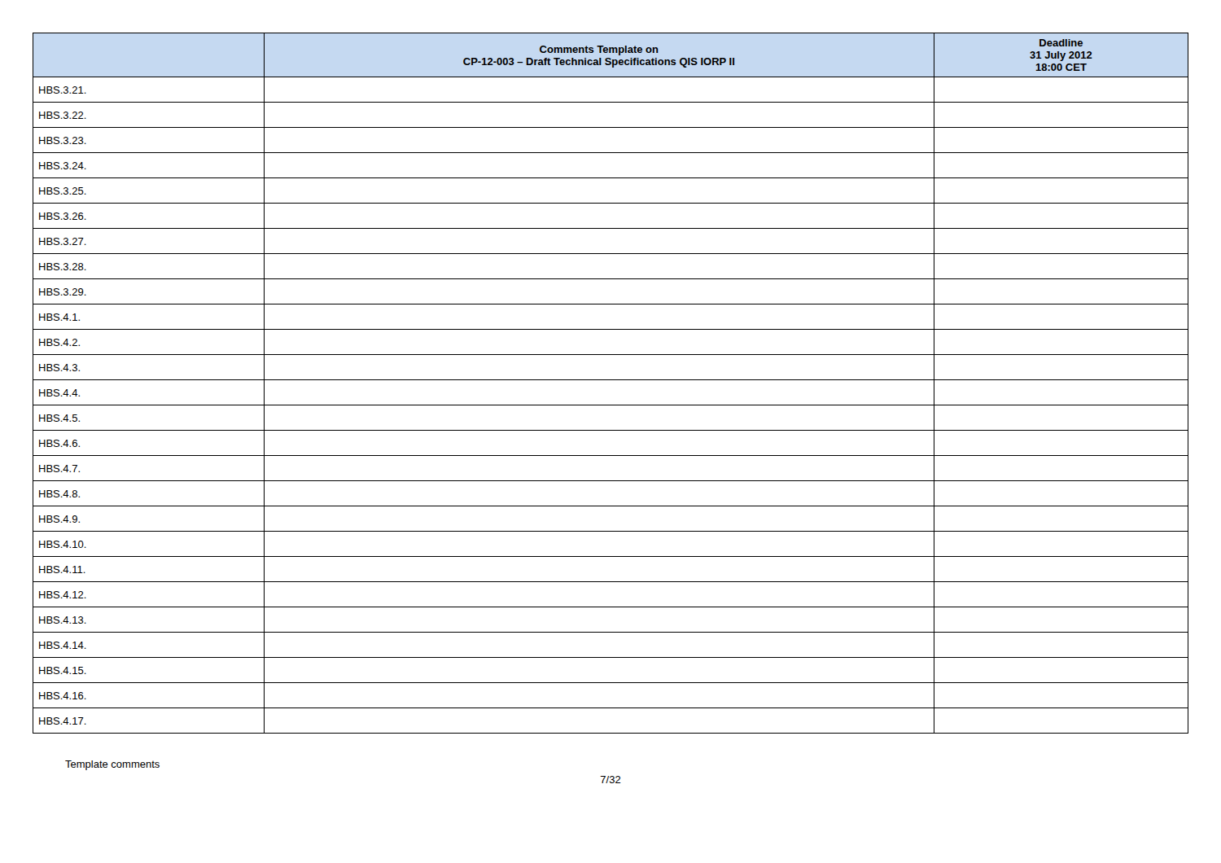| | Comments Template on CP-12-003 – Draft Technical Specifications QIS IORP II | Deadline 31 July 2012 18:00 CET |
| --- | --- | --- |
| HBS.3.21. | | |
| HBS.3.22. | | |
| HBS.3.23. | | |
| HBS.3.24. | | |
| HBS.3.25. | | |
| HBS.3.26. | | |
| HBS.3.27. | | |
| HBS.3.28. | | |
| HBS.3.29. | | |
| HBS.4.1. | | |
| HBS.4.2. | | |
| HBS.4.3. | | |
| HBS.4.4. | | |
| HBS.4.5. | | |
| HBS.4.6. | | |
| HBS.4.7. | | |
| HBS.4.8. | | |
| HBS.4.9. | | |
| HBS.4.10. | | |
| HBS.4.11. | | |
| HBS.4.12. | | |
| HBS.4.13. | | |
| HBS.4.14. | | |
| HBS.4.15. | | |
| HBS.4.16. | | |
| HBS.4.17. | | |
Template comments
7/32